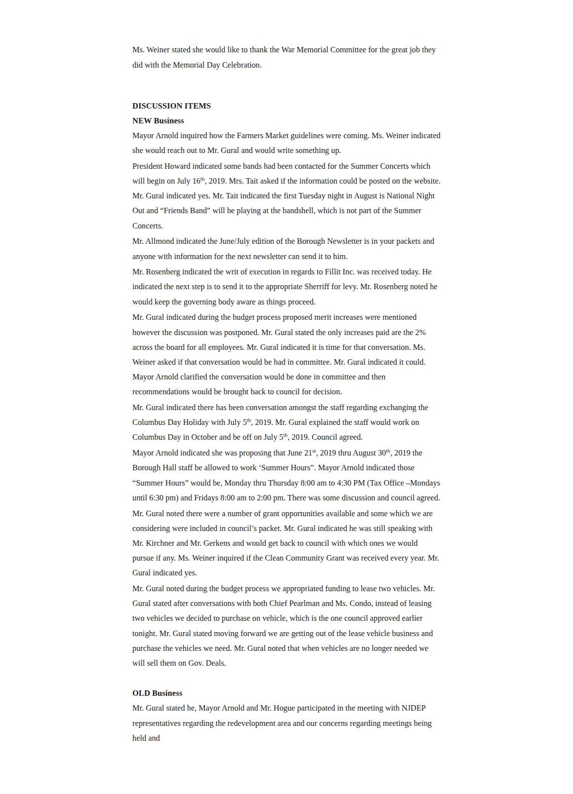Ms. Weiner stated she would like to thank the War Memorial Committee for the great job they did with the Memorial Day Celebration.
DISCUSSION ITEMS
NEW Business
Mayor Arnold inquired how the Farmers Market guidelines were coming. Ms. Weiner indicated she would reach out to Mr. Gural and would write something up.
President Howard indicated some bands had been contacted for the Summer Concerts which will begin on July 16th, 2019. Mrs. Tait asked if the information could be posted on the website. Mr. Gural indicated yes. Mr. Tait indicated the first Tuesday night in August is National Night Out and “Friends Band” will be playing at the bandshell, which is not part of the Summer Concerts.
Mr. Allmond indicated the June/July edition of the Borough Newsletter is in your packets and anyone with information for the next newsletter can send it to him.
Mr. Rosenberg indicated the writ of execution in regards to Fillit Inc. was received today. He indicated the next step is to send it to the appropriate Sherriff for levy. Mr. Rosenberg noted he would keep the governing body aware as things proceed.
Mr. Gural indicated during the budget process proposed merit increases were mentioned however the discussion was postponed. Mr. Gural stated the only increases paid are the 2% across the board for all employees. Mr. Gural indicated it is time for that conversation. Ms. Weiner asked if that conversation would be had in committee. Mr. Gural indicated it could. Mayor Arnold clarified the conversation would be done in committee and then recommendations would be brought back to council for decision.
Mr. Gural indicated there has been conversation amongst the staff regarding exchanging the Columbus Day Holiday with July 5th, 2019. Mr. Gural explained the staff would work on Columbus Day in October and be off on July 5th, 2019. Council agreed.
Mayor Arnold indicated she was proposing that June 21st, 2019 thru August 30th, 2019 the Borough Hall staff be allowed to work ‘Summer Hours”. Mayor Arnold indicated those “Summer Hours” would be, Monday thru Thursday 8:00 am to 4:30 PM (Tax Office –Mondays until 6:30 pm) and Fridays 8:00 am to 2:00 pm. There was some discussion and council agreed.
Mr. Gural noted there were a number of grant opportunities available and some which we are considering were included in council’s packet. Mr. Gural indicated he was still speaking with Mr. Kirchner and Mr. Gerkens and would get back to council with which ones we would pursue if any. Ms. Weiner inquired if the Clean Community Grant was received every year. Mr. Gural indicated yes.
Mr. Gural noted during the budget process we appropriated funding to lease two vehicles. Mr. Gural stated after conversations with both Chief Pearlman and Ms. Condo, instead of leasing two vehicles we decided to purchase on vehicle, which is the one council approved earlier tonight. Mr. Gural stated moving forward we are getting out of the lease vehicle business and purchase the vehicles we need. Mr. Gural noted that when vehicles are no longer needed we will sell them on Gov. Deals.
OLD Business
Mr. Gural stated he, Mayor Arnold and Mr. Hogue participated in the meeting with NJDEP representatives regarding the redevelopment area and our concerns regarding meetings being held and